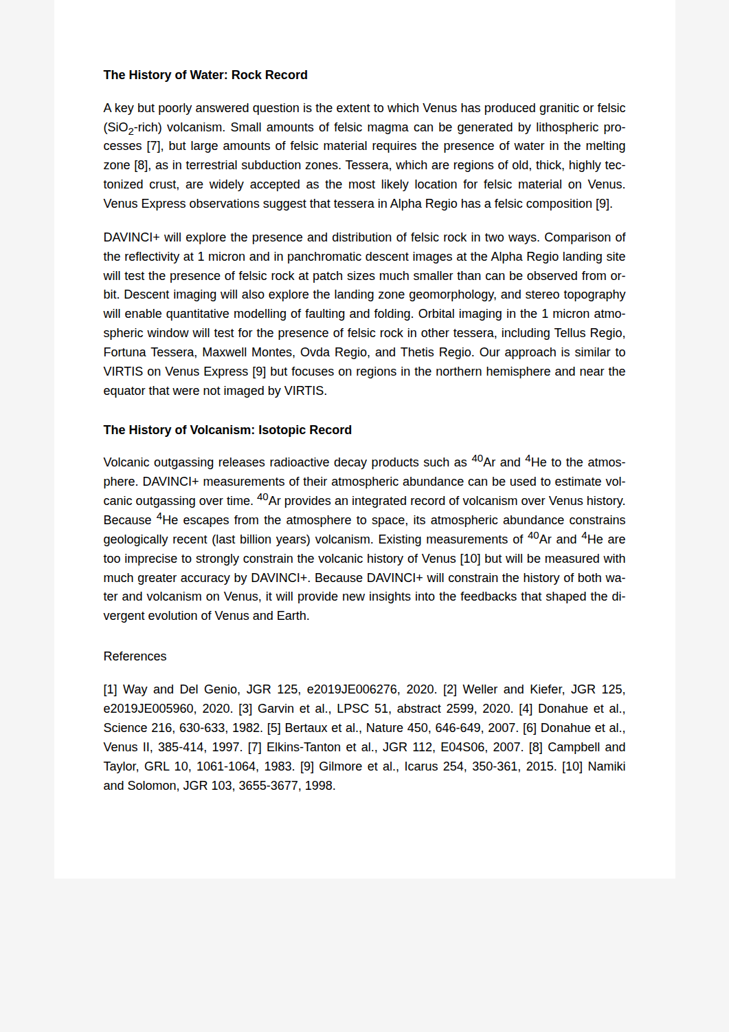The History of Water: Rock Record
A key but poorly answered question is the extent to which Venus has produced granitic or felsic (SiO2-rich) volcanism. Small amounts of felsic magma can be generated by lithospheric processes [7], but large amounts of felsic material requires the presence of water in the melting zone [8], as in terrestrial subduction zones. Tessera, which are regions of old, thick, highly tectonized crust, are widely accepted as the most likely location for felsic material on Venus. Venus Express observations suggest that tessera in Alpha Regio has a felsic composition [9].
DAVINCI+ will explore the presence and distribution of felsic rock in two ways. Comparison of the reflectivity at 1 micron and in panchromatic descent images at the Alpha Regio landing site will test the presence of felsic rock at patch sizes much smaller than can be observed from orbit. Descent imaging will also explore the landing zone geomorphology, and stereo topography will enable quantitative modelling of faulting and folding. Orbital imaging in the 1 micron atmospheric window will test for the presence of felsic rock in other tessera, including Tellus Regio, Fortuna Tessera, Maxwell Montes, Ovda Regio, and Thetis Regio. Our approach is similar to VIRTIS on Venus Express [9] but focuses on regions in the northern hemisphere and near the equator that were not imaged by VIRTIS.
The History of Volcanism: Isotopic Record
Volcanic outgassing releases radioactive decay products such as 40Ar and 4He to the atmosphere. DAVINCI+ measurements of their atmospheric abundance can be used to estimate volcanic outgassing over time. 40Ar provides an integrated record of volcanism over Venus history. Because 4He escapes from the atmosphere to space, its atmospheric abundance constrains geologically recent (last billion years) volcanism. Existing measurements of 40Ar and 4He are too imprecise to strongly constrain the volcanic history of Venus [10] but will be measured with much greater accuracy by DAVINCI+. Because DAVINCI+ will constrain the history of both water and volcanism on Venus, it will provide new insights into the feedbacks that shaped the divergent evolution of Venus and Earth.
References
[1] Way and Del Genio, JGR 125, e2019JE006276, 2020. [2] Weller and Kiefer, JGR 125, e2019JE005960, 2020. [3] Garvin et al., LPSC 51, abstract 2599, 2020. [4] Donahue et al., Science 216, 630-633, 1982. [5] Bertaux et al., Nature 450, 646-649, 2007. [6] Donahue et al., Venus II, 385-414, 1997. [7] Elkins-Tanton et al., JGR 112, E04S06, 2007. [8] Campbell and Taylor, GRL 10, 1061-1064, 1983. [9] Gilmore et al., Icarus 254, 350-361, 2015. [10] Namiki and Solomon, JGR 103, 3655-3677, 1998.